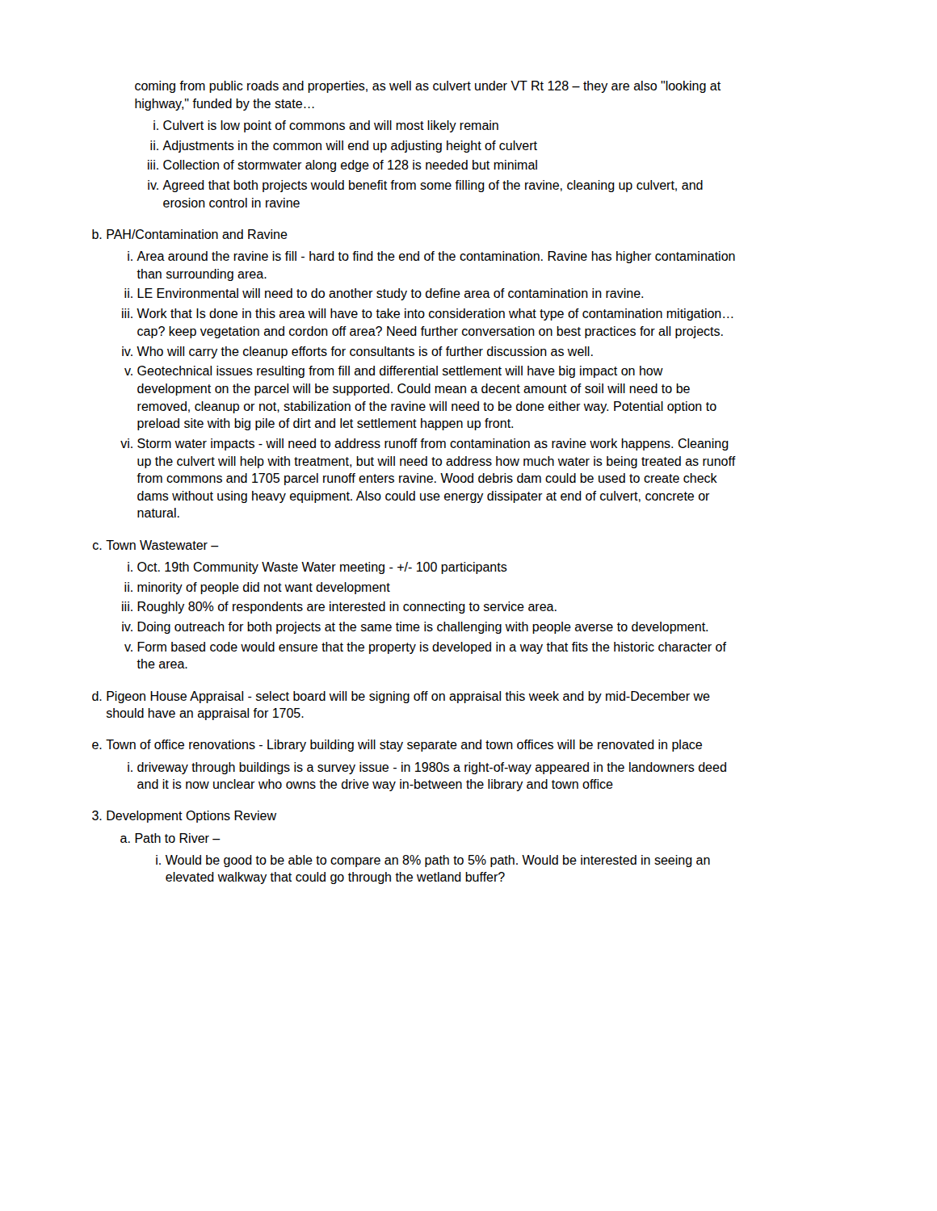coming from public roads and properties, as well as culvert under VT Rt 128 – they are also "looking at highway," funded by the state…
Culvert is low point of commons and will most likely remain
Adjustments in the common will end up adjusting height of culvert
Collection of stormwater along edge of 128 is needed but minimal
Agreed that both projects would benefit from some filling of the ravine, cleaning up culvert, and erosion control in ravine
PAH/Contamination and Ravine
Area around the ravine is fill - hard to find the end of the contamination. Ravine has higher contamination than surrounding area.
LE Environmental will need to do another study to define area of contamination in ravine.
Work that Is done in this area will have to take into consideration what type of contamination mitigation… cap? keep vegetation and cordon off area? Need further conversation on best practices for all projects.
Who will carry the cleanup efforts for consultants is of further discussion as well.
Geotechnical issues resulting from fill and differential settlement will have big impact on how development on the parcel will be supported. Could mean a decent amount of soil will need to be removed, cleanup or not, stabilization of the ravine will need to be done either way. Potential option to preload site with big pile of dirt and let settlement happen up front.
Storm water impacts - will need to address runoff from contamination as ravine work happens. Cleaning up the culvert will help with treatment, but will need to address how much water is being treated as runoff from commons and 1705 parcel runoff enters ravine. Wood debris dam could be used to create check dams without using heavy equipment. Also could use energy dissipater at end of culvert, concrete or natural.
Town Wastewater –
Oct. 19th Community Waste Water meeting - +/- 100 participants
minority of people did not want development
Roughly 80% of respondents are interested in connecting to service area.
Doing outreach for both projects at the same time is challenging with people averse to development.
Form based code would ensure that the property is developed in a way that fits the historic character of the area.
Pigeon House Appraisal - select board will be signing off on appraisal this week and by mid-December we should have an appraisal for 1705.
Town of office renovations - Library building will stay separate and town offices will be renovated in place
driveway through buildings is a survey issue - in 1980s a right-of-way appeared in the landowners deed and it is now unclear who owns the drive way in-between the library and town office
Development Options Review
Path to River –
Would be good to be able to compare an 8% path to 5% path. Would be interested in seeing an elevated walkway that could go through the wetland buffer?